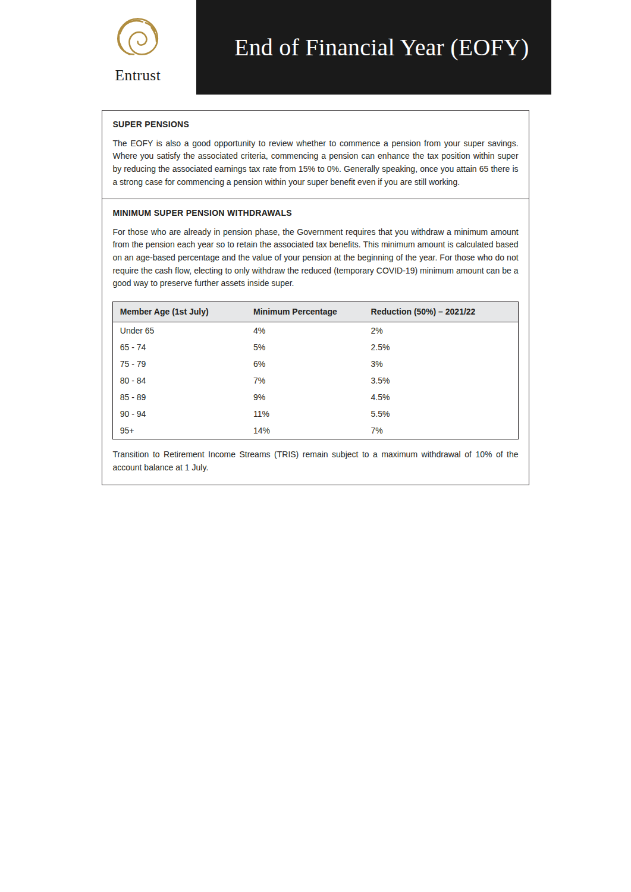Entrust
End of Financial Year (EOFY)
Super Pensions
The EOFY is also a good opportunity to review whether to commence a pension from your super savings. Where you satisfy the associated criteria, commencing a pension can enhance the tax position within super by reducing the associated earnings tax rate from 15% to 0%. Generally speaking, once you attain 65 there is a strong case for commencing a pension within your super benefit even if you are still working.
Minimum Super Pension Withdrawals
For those who are already in pension phase, the Government requires that you withdraw a minimum amount from the pension each year so to retain the associated tax benefits. This minimum amount is calculated based on an age-based percentage and the value of your pension at the beginning of the year. For those who do not require the cash flow, electing to only withdraw the reduced (temporary COVID-19) minimum amount can be a good way to preserve further assets inside super.
| Member Age (1st July) | Minimum Percentage | Reduction (50%) – 2021/22 |
| --- | --- | --- |
| Under 65 | 4% | 2% |
| 65 - 74 | 5% | 2.5% |
| 75 - 79 | 6% | 3% |
| 80 - 84 | 7% | 3.5% |
| 85 - 89 | 9% | 4.5% |
| 90 - 94 | 11% | 5.5% |
| 95+ | 14% | 7% |
Transition to Retirement Income Streams (TRIS) remain subject to a maximum withdrawal of 10% of the account balance at 1 July.